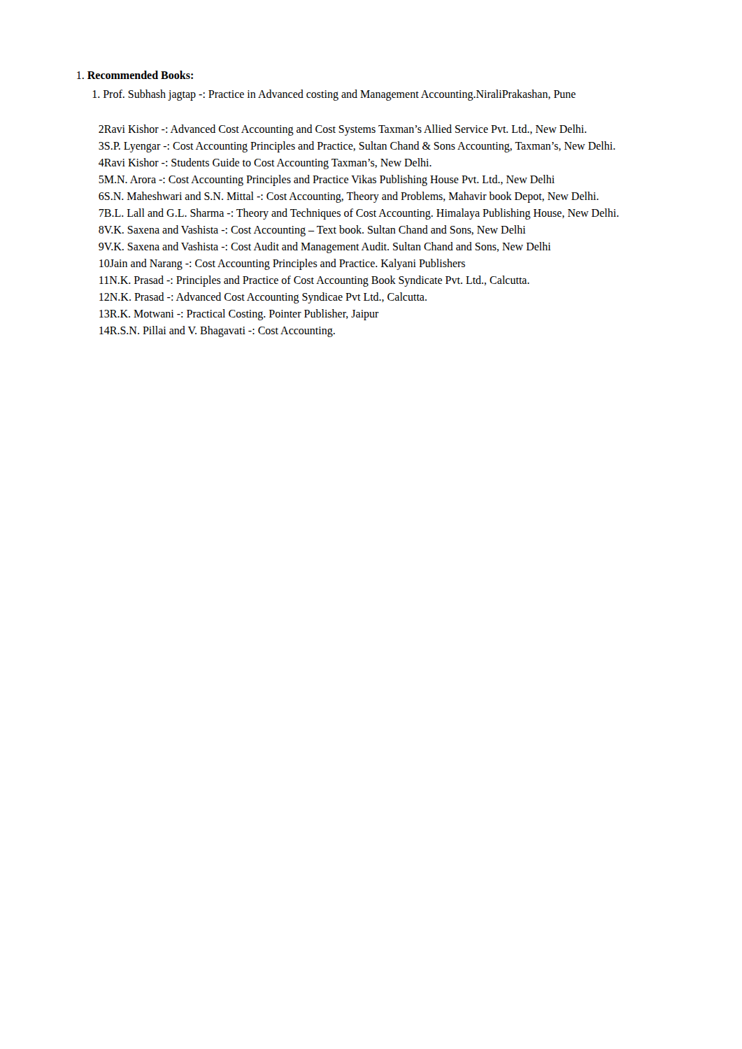Recommended Books:
Prof. Subhash jagtap -: Practice in Advanced costing and Management Accounting.NiraliPrakashan, Pune
2Ravi Kishor -: Advanced Cost Accounting and Cost Systems Taxman’s Allied Service Pvt. Ltd., New Delhi.
3S.P. Lyengar -: Cost Accounting Principles and Practice, Sultan Chand & Sons Accounting, Taxman’s, New Delhi.
4Ravi Kishor -: Students Guide to Cost Accounting Taxman’s, New Delhi.
5M.N. Arora -: Cost Accounting Principles and Practice Vikas Publishing House Pvt. Ltd., New Delhi
6S.N. Maheshwari and S.N. Mittal -: Cost Accounting, Theory and Problems, Mahavir book Depot, New Delhi.
7B.L. Lall and G.L. Sharma -: Theory and Techniques of Cost Accounting. Himalaya Publishing House, New Delhi.
8V.K. Saxena and Vashista -: Cost Accounting – Text book. Sultan Chand and Sons, New Delhi
9V.K. Saxena and Vashista -: Cost Audit and Management Audit. Sultan Chand and Sons, New Delhi
10Jain and Narang -: Cost Accounting Principles and Practice. Kalyani Publishers
11N.K. Prasad -: Principles and Practice of Cost Accounting Book Syndicate Pvt. Ltd., Calcutta.
12N.K. Prasad -: Advanced Cost Accounting Syndicae Pvt Ltd., Calcutta.
13R.K. Motwani -: Practical Costing. Pointer Publisher, Jaipur
14R.S.N. Pillai and V. Bhagavati -: Cost Accounting.